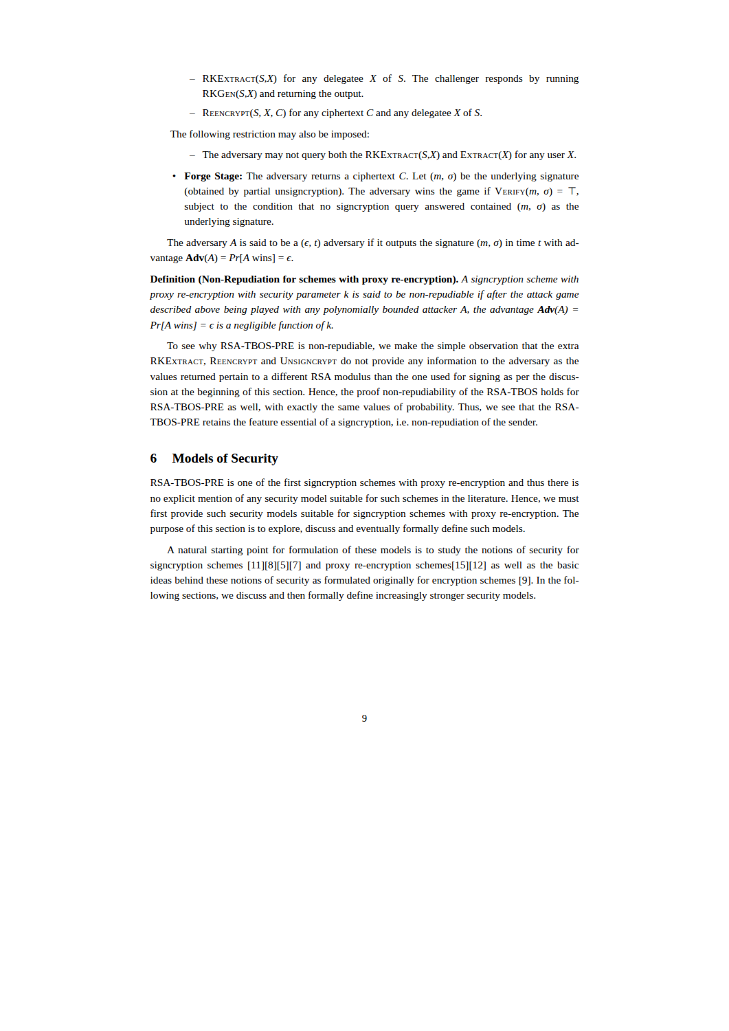RKExtract(S,X) for any delegatee X of S. The challenger responds by running RKGen(S,X) and returning the output.
Reencrypt(S, X, C) for any ciphertext C and any delegatee X of S.
The following restriction may also be imposed:
The adversary may not query both the RKExtract(S,X) and Extract(X) for any user X.
Forge Stage: The adversary returns a ciphertext C. Let (m, σ) be the underlying signature (obtained by partial unsigncryption). The adversary wins the game if Verify(m, σ) = ⊤, subject to the condition that no signcryption query answered contained (m, σ) as the underlying signature.
The adversary A is said to be a (ϵ, t) adversary if it outputs the signature (m, σ) in time t with advantage Adv(A) = Pr[A wins] = ϵ.
Definition (Non-Repudiation for schemes with proxy re-encryption). A signcryption scheme with proxy re-encryption with security parameter k is said to be non-repudiable if after the attack game described above being played with any polynomially bounded attacker A, the advantage Adv(A) = Pr[A wins] = ϵ is a negligible function of k.
To see why RSA-TBOS-PRE is non-repudiable, we make the simple observation that the extra RKExtract, Reencrypt and Unsigncrypt do not provide any information to the adversary as the values returned pertain to a different RSA modulus than the one used for signing as per the discussion at the beginning of this section. Hence, the proof non-repudiability of the RSA-TBOS holds for RSA-TBOS-PRE as well, with exactly the same values of probability. Thus, we see that the RSA-TBOS-PRE retains the feature essential of a signcryption, i.e. non-repudiation of the sender.
6 Models of Security
RSA-TBOS-PRE is one of the first signcryption schemes with proxy re-encryption and thus there is no explicit mention of any security model suitable for such schemes in the literature. Hence, we must first provide such security models suitable for signcryption schemes with proxy re-encryption. The purpose of this section is to explore, discuss and eventually formally define such models.
A natural starting point for formulation of these models is to study the notions of security for signcryption schemes [11][8][5][7] and proxy re-encryption schemes[15][12] as well as the basic ideas behind these notions of security as formulated originally for encryption schemes [9]. In the following sections, we discuss and then formally define increasingly stronger security models.
9